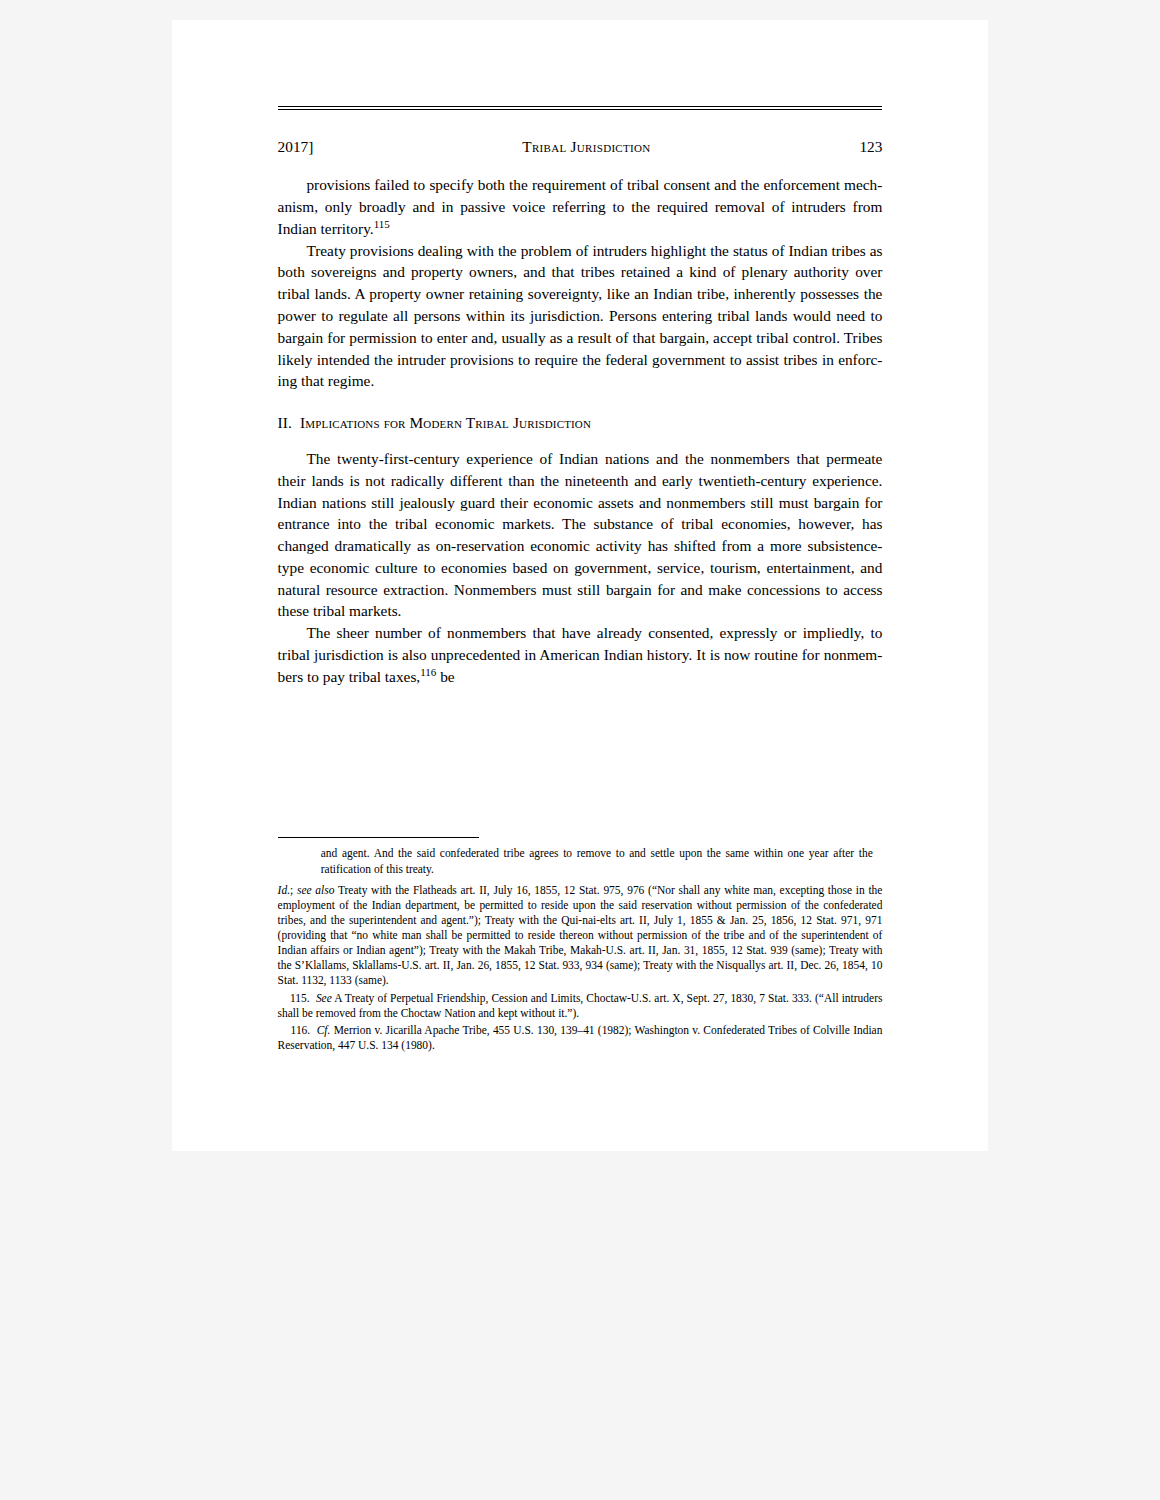2017] Tribal Jurisdiction 123
provisions failed to specify both the requirement of tribal consent and the enforcement mechanism, only broadly and in passive voice referring to the required removal of intruders from Indian territory.115
Treaty provisions dealing with the problem of intruders highlight the status of Indian tribes as both sovereigns and property owners, and that tribes retained a kind of plenary authority over tribal lands. A property owner retaining sovereignty, like an Indian tribe, inherently possesses the power to regulate all persons within its jurisdiction. Persons entering tribal lands would need to bargain for permission to enter and, usually as a result of that bargain, accept tribal control. Tribes likely intended the intruder provisions to require the federal government to assist tribes in enforcing that regime.
II. Implications for Modern Tribal Jurisdiction
The twenty-first-century experience of Indian nations and the nonmembers that permeate their lands is not radically different than the nineteenth and early twentieth-century experience. Indian nations still jealously guard their economic assets and nonmembers still must bargain for entrance into the tribal economic markets. The substance of tribal economies, however, has changed dramatically as on-reservation economic activity has shifted from a more subsistence-type economic culture to economies based on government, service, tourism, entertainment, and natural resource extraction. Nonmembers must still bargain for and make concessions to access these tribal markets.
The sheer number of nonmembers that have already consented, expressly or impliedly, to tribal jurisdiction is also unprecedented in American Indian history. It is now routine for nonmembers to pay tribal taxes,116 be
and agent. And the said confederated tribe agrees to remove to and settle upon the same within one year after the ratification of this treaty.
Id.; see also Treaty with the Flatheads art. II, July 16, 1855, 12 Stat. 975, 976 (“Nor shall any white man, excepting those in the employment of the Indian department, be permitted to reside upon the said reservation without permission of the confederated tribes, and the superintendent and agent.”); Treaty with the Qui-nai-elts art. II, July 1, 1855 & Jan. 25, 1856, 12 Stat. 971, 971 (providing that “no white man shall be permitted to reside thereon without permission of the tribe and of the superintendent of Indian affairs or Indian agent”); Treaty with the Makah Tribe, Makah-U.S. art. II, Jan. 31, 1855, 12 Stat. 939 (same); Treaty with the S’Klallams, Sklallams-U.S. art. II, Jan. 26, 1855, 12 Stat. 933, 934 (same); Treaty with the Nisquallys art. II, Dec. 26, 1854, 10 Stat. 1132, 1133 (same).
115. See A Treaty of Perpetual Friendship, Cession and Limits, Choctaw-U.S. art. X, Sept. 27, 1830, 7 Stat. 333. (“All intruders shall be removed from the Choctaw Nation and kept without it.”).
116. Cf. Merrion v. Jicarilla Apache Tribe, 455 U.S. 130, 139–41 (1982); Washington v. Confederated Tribes of Colville Indian Reservation, 447 U.S. 134 (1980).